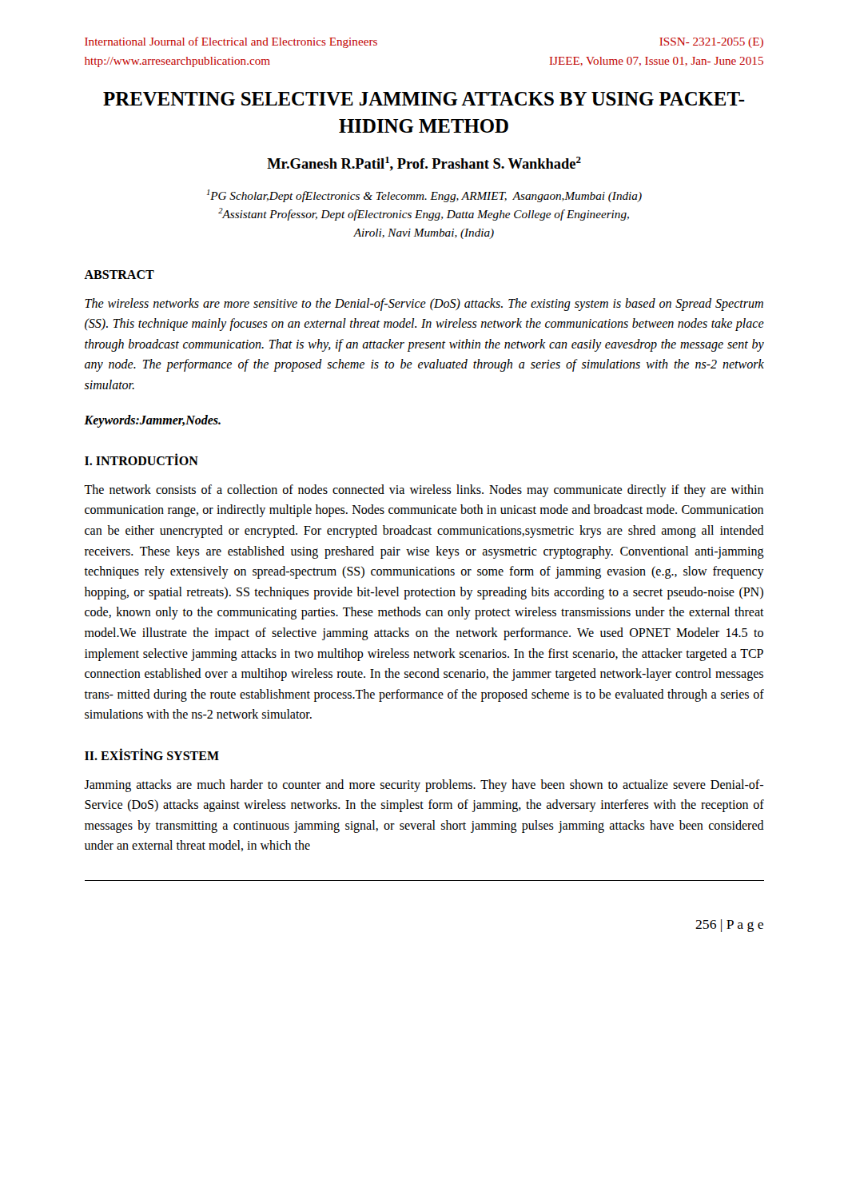International Journal of Electrical and Electronics Engineers ISSN- 2321-2055 (E)
http://www.arresearchpublication.com IJEEE, Volume 07, Issue 01, Jan- June 2015
Preventing Selective Jamming Attacks by Using Packet-Hiding Method
Mr.Ganesh R.Patil1, Prof. Prashant S. Wankhade2
1PG Scholar,Dept ofElectronics & Telecomm. Engg, ARMIET, Asangaon,Mumbai (India)
2Assistant Professor, Dept ofElectronics Engg, Datta Meghe College of Engineering,
Airoli, Navi Mumbai, (India)
ABSTRACT
The wireless networks are more sensitive to the Denial-of-Service (DoS) attacks. The existing system is based on Spread Spectrum (SS). This technique mainly focuses on an external threat model. In wireless network the communications between nodes take place through broadcast communication. That is why, if an attacker present within the network can easily eavesdrop the message sent by any node. The performance of the proposed scheme is to be evaluated through a series of simulations with the ns-2 network simulator.
Keywords:Jammer,Nodes.
I. INTRODUCTİON
The network consists of a collection of nodes connected via wireless links. Nodes may communicate directly if they are within communication range, or indirectly multiple hopes. Nodes communicate both in unicast mode and broadcast mode. Communication can be either unencrypted or encrypted. For encrypted broadcast communications,sysmetric krys are shred among all intended receivers. These keys are established using preshared pair wise keys or asysmetric cryptography. Conventional anti-jamming techniques rely extensively on spread-spectrum (SS) communications or some form of jamming evasion (e.g., slow frequency hopping, or spatial retreats). SS techniques provide bit-level protection by spreading bits according to a secret pseudo-noise (PN) code, known only to the communicating parties. These methods can only protect wireless transmissions under the external threat model.We illustrate the impact of selective jamming attacks on the network performance. We used OPNET Modeler 14.5 to implement selective jamming attacks in two multihop wireless network scenarios. In the first scenario, the attacker targeted a TCP connection established over a multihop wireless route. In the second scenario, the jammer targeted network-layer control messages trans- mitted during the route establishment process.The performance of the proposed scheme is to be evaluated through a series of simulations with the ns-2 network simulator.
II. EXİSTİNG SYSTEM
Jamming attacks are much harder to counter and more security problems. They have been shown to actualize severe Denial-of-Service (DoS) attacks against wireless networks. In the simplest form of jamming, the adversary interferes with the reception of messages by transmitting a continuous jamming signal, or several short jamming pulses jamming attacks have been considered under an external threat model, in which the
256 | P a g e